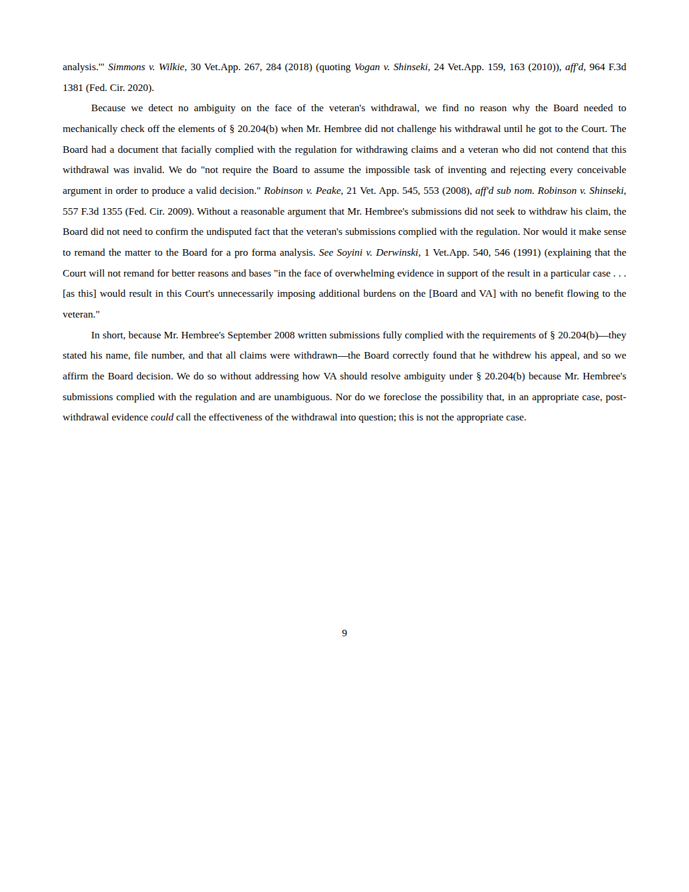analysis.'" Simmons v. Wilkie, 30 Vet.App. 267, 284 (2018) (quoting Vogan v. Shinseki, 24 Vet.App. 159, 163 (2010)), aff'd, 964 F.3d 1381 (Fed. Cir. 2020).
Because we detect no ambiguity on the face of the veteran's withdrawal, we find no reason why the Board needed to mechanically check off the elements of § 20.204(b) when Mr. Hembree did not challenge his withdrawal until he got to the Court. The Board had a document that facially complied with the regulation for withdrawing claims and a veteran who did not contend that this withdrawal was invalid. We do "not require the Board to assume the impossible task of inventing and rejecting every conceivable argument in order to produce a valid decision." Robinson v. Peake, 21 Vet. App. 545, 553 (2008), aff'd sub nom. Robinson v. Shinseki, 557 F.3d 1355 (Fed. Cir. 2009). Without a reasonable argument that Mr. Hembree's submissions did not seek to withdraw his claim, the Board did not need to confirm the undisputed fact that the veteran's submissions complied with the regulation. Nor would it make sense to remand the matter to the Board for a pro forma analysis. See Soyini v. Derwinski, 1 Vet.App. 540, 546 (1991) (explaining that the Court will not remand for better reasons and bases "in the face of overwhelming evidence in support of the result in a particular case . . . [as this] would result in this Court's unnecessarily imposing additional burdens on the [Board and VA] with no benefit flowing to the veteran."
In short, because Mr. Hembree's September 2008 written submissions fully complied with the requirements of § 20.204(b)—they stated his name, file number, and that all claims were withdrawn—the Board correctly found that he withdrew his appeal, and so we affirm the Board decision. We do so without addressing how VA should resolve ambiguity under § 20.204(b) because Mr. Hembree's submissions complied with the regulation and are unambiguous. Nor do we foreclose the possibility that, in an appropriate case, post-withdrawal evidence could call the effectiveness of the withdrawal into question; this is not the appropriate case.
9